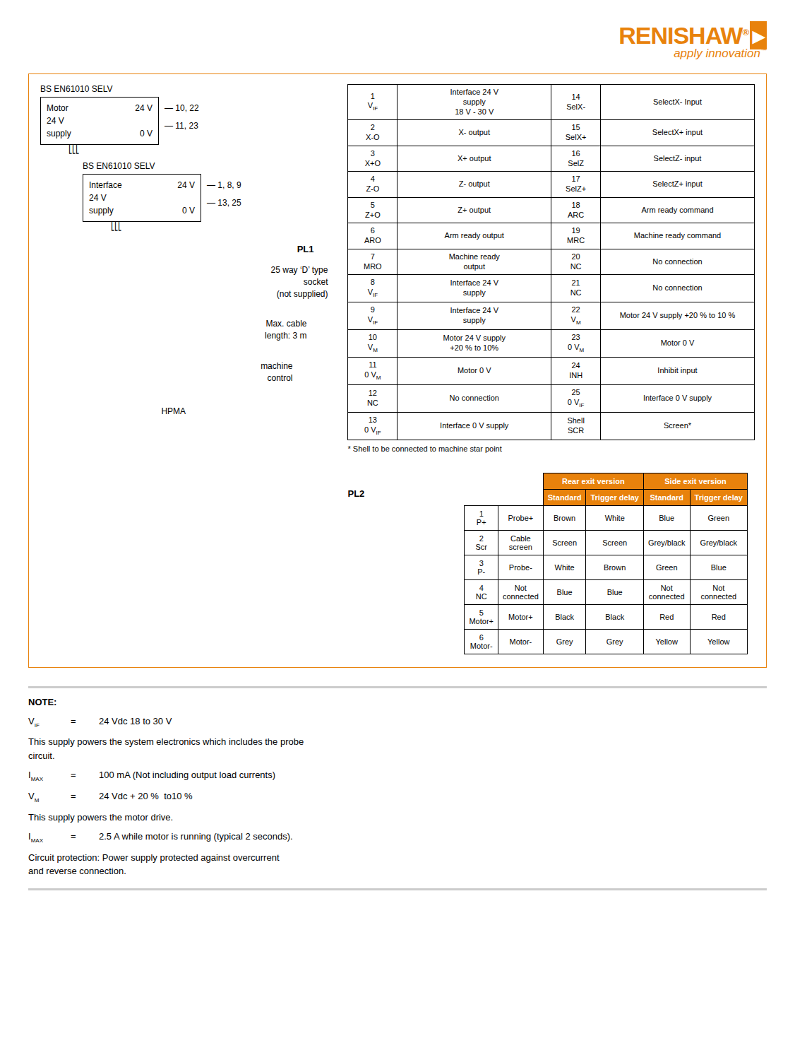RENISHAW®▸
apply innovation™
BS EN61010 SELV
Motor 24 V
24 V
supply 0 V
— 10, 22
— 11, 23
⎣⎣⎣
BS EN61010 SELV
Interface 24 V
24 V
supply 0 V
— 1, 8, 9
— 13, 25
⎣⎣⎣
PL1
25 way ‘D’ type
socket
(not supplied)
Max. cable
length: 3 m
machine
control
HPMA
| 1 V IF | Interface 24 V supply 18 V - 30 V | 14 SelX- | SelectX- Input |
| 2 X-O | X- output | 15 SelX+ | SelectX+ input |
| 3 X+O | X+ output | 16 SelZ | SelectZ- input |
| 4 Z-O | Z- output | 17 SelZ+ | SelectZ+ input |
| 5 Z+O | Z+ output | 18 ARC | Arm ready command |
| 6 ARO | Arm ready output | 19 MRC | Machine ready command |
| 7 MRO | Machine ready output | 20 NC | No connection |
| 8 V IF | Interface 24 V supply | 21 NC | No connection |
| 9 V IF | Interface 24 V supply | 22 V M | Motor 24 V supply +20 % to 10 % |
| 10 V M | Motor 24 V supply +20 % to 10% | 23 0 V M | Motor 0 V |
| 11 0 V M | Motor 0 V | 24 INH | Inhibit input |
| 12 NC | No connection | 25 0 V IF | Interface 0 V supply |
| 13 0 V IF | Interface 0 V supply | Shell SCR | Screen* |
* Shell to be connected to machine star point
PL2
| | | Rear exit version | Side exit version |
| --- | --- | --- | --- |
| | | Standard | Trigger delay | Standard | Trigger delay |
| 1 P+ | Probe+ | Brown | White | Blue | Green |
| 2 Scr | Cable screen | Screen | Screen | Grey/black | Grey/black |
| 3 P- | Probe- | White | Brown | Green | Blue |
| 4 NC | Not connected | Blue | Blue | Not connected | Not connected |
| 5 Motor+ | Motor+ | Black | Black | Red | Red |
| 6 Motor- | Motor- | Grey | Grey | Yellow | Yellow |
NOTE:
VIF=24 Vdc 18 to 30 V
This supply powers the system electronics which includes the probe
circuit.
IMAX=100 mA (Not including output load currents)
VM=24 Vdc + 20 % to10 %
This supply powers the motor drive.
IMAX=2.5 A while motor is running (typical 2 seconds).
Circuit protection: Power supply protected against overcurrent
and reverse connection.